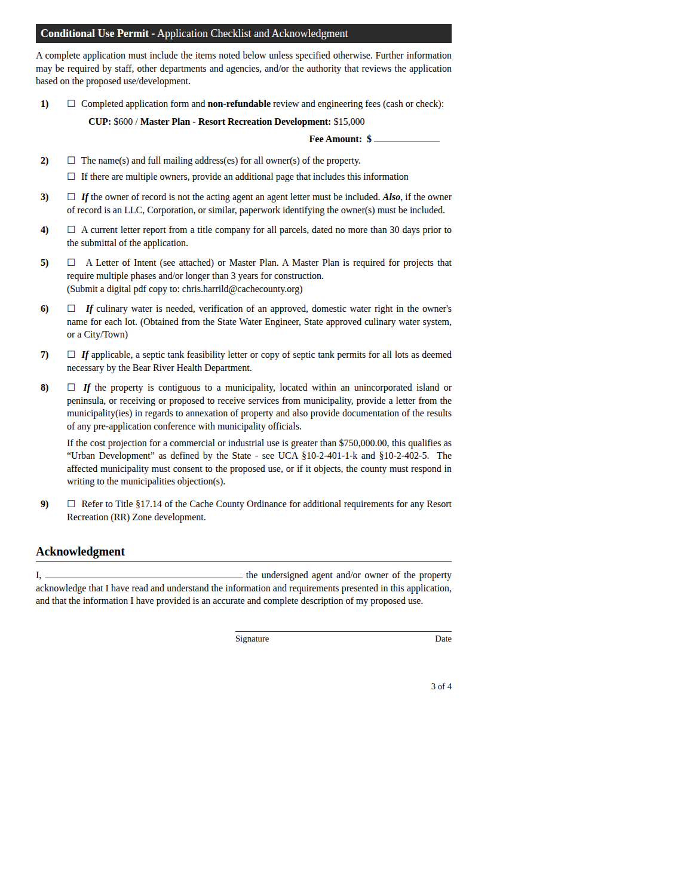Conditional Use Permit - Application Checklist and Acknowledgment
A complete application must include the items noted below unless specified otherwise. Further information may be required by staff, other departments and agencies, and/or the authority that reviews the application based on the proposed use/development.
1) ☐ Completed application form and non-refundable review and engineering fees (cash or check):
CUP: $600 / Master Plan - Resort Recreation Development: $15,000
Fee Amount: $
2) ☐ The name(s) and full mailing address(es) for all owner(s) of the property.
☐ If there are multiple owners, provide an additional page that includes this information
3) ☐ If the owner of record is not the acting agent an agent letter must be included. Also, if the owner of record is an LLC, Corporation, or similar, paperwork identifying the owner(s) must be included.
4) ☐ A current letter report from a title company for all parcels, dated no more than 30 days prior to the submittal of the application.
5) ☐ A Letter of Intent (see attached) or Master Plan. A Master Plan is required for projects that require multiple phases and/or longer than 3 years for construction.
(Submit a digital pdf copy to: chris.harrild@cachecounty.org)
6) ☐ If culinary water is needed, verification of an approved, domestic water right in the owner's name for each lot. (Obtained from the State Water Engineer, State approved culinary water system, or a City/Town)
7) ☐ If applicable, a septic tank feasibility letter or copy of septic tank permits for all lots as deemed necessary by the Bear River Health Department.
8) ☐ If the property is contiguous to a municipality, located within an unincorporated island or peninsula, or receiving or proposed to receive services from municipality, provide a letter from the municipality(ies) in regards to annexation of property and also provide documentation of the results of any pre-application conference with municipality officials.
If the cost projection for a commercial or industrial use is greater than $750,000.00, this qualifies as “Urban Development” as defined by the State - see UCA §10-2-401-1-k and §10-2-402-5. The affected municipality must consent to the proposed use, or if it objects, the county must respond in writing to the municipalities objection(s).
9) ☐ Refer to Title §17.14 of the Cache County Ordinance for additional requirements for any Resort Recreation (RR) Zone development.
Acknowledgment
I, the undersigned agent and/or owner of the property acknowledge that I have read and understand the information and requirements presented in this application, and that the information I have provided is an accurate and complete description of my proposed use.
Signature Date
3 of 4